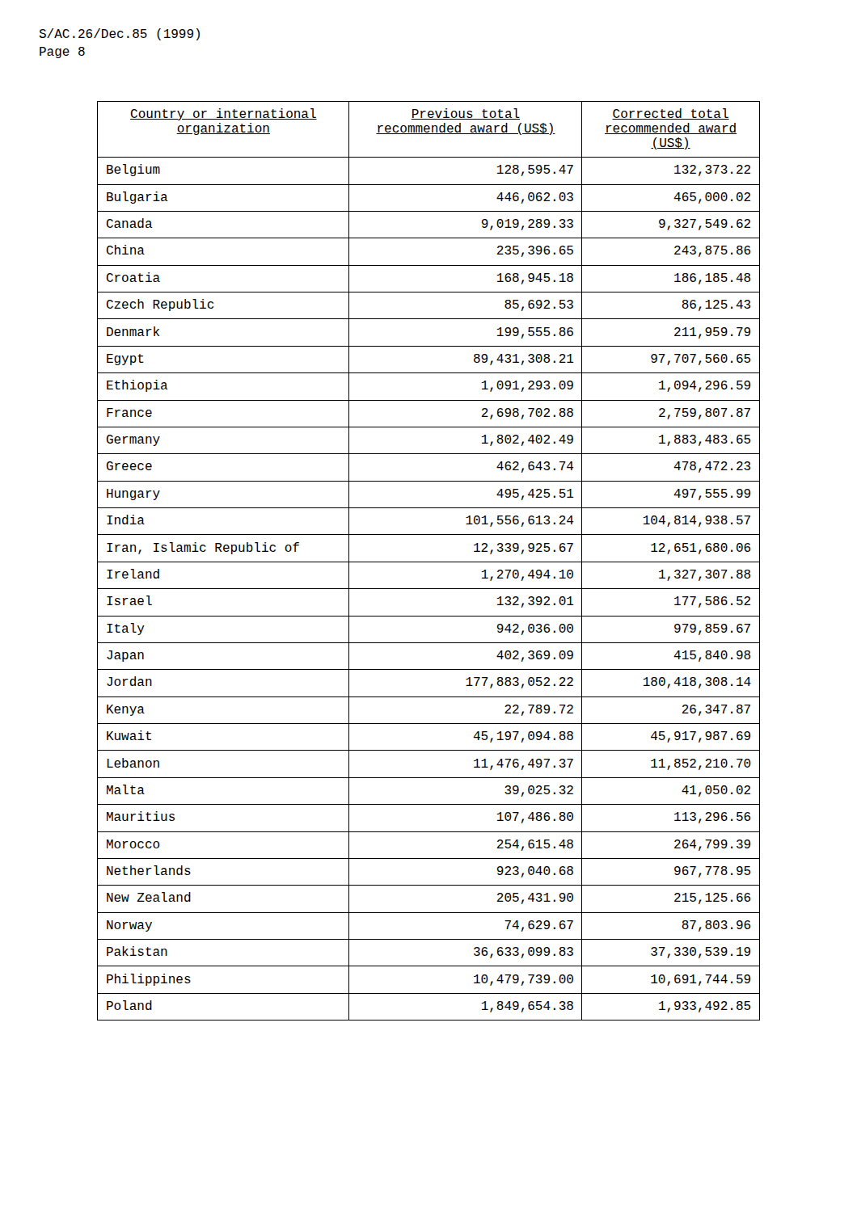S/AC.26/Dec.85 (1999)
Page 8
| Country or international organization | Previous total recommended award (US$) | Corrected total recommended award (US$) |
| --- | --- | --- |
| Belgium | 128,595.47 | 132,373.22 |
| Bulgaria | 446,062.03 | 465,000.02 |
| Canada | 9,019,289.33 | 9,327,549.62 |
| China | 235,396.65 | 243,875.86 |
| Croatia | 168,945.18 | 186,185.48 |
| Czech Republic | 85,692.53 | 86,125.43 |
| Denmark | 199,555.86 | 211,959.79 |
| Egypt | 89,431,308.21 | 97,707,560.65 |
| Ethiopia | 1,091,293.09 | 1,094,296.59 |
| France | 2,698,702.88 | 2,759,807.87 |
| Germany | 1,802,402.49 | 1,883,483.65 |
| Greece | 462,643.74 | 478,472.23 |
| Hungary | 495,425.51 | 497,555.99 |
| India | 101,556,613.24 | 104,814,938.57 |
| Iran, Islamic Republic of | 12,339,925.67 | 12,651,680.06 |
| Ireland | 1,270,494.10 | 1,327,307.88 |
| Israel | 132,392.01 | 177,586.52 |
| Italy | 942,036.00 | 979,859.67 |
| Japan | 402,369.09 | 415,840.98 |
| Jordan | 177,883,052.22 | 180,418,308.14 |
| Kenya | 22,789.72 | 26,347.87 |
| Kuwait | 45,197,094.88 | 45,917,987.69 |
| Lebanon | 11,476,497.37 | 11,852,210.70 |
| Malta | 39,025.32 | 41,050.02 |
| Mauritius | 107,486.80 | 113,296.56 |
| Morocco | 254,615.48 | 264,799.39 |
| Netherlands | 923,040.68 | 967,778.95 |
| New Zealand | 205,431.90 | 215,125.66 |
| Norway | 74,629.67 | 87,803.96 |
| Pakistan | 36,633,099.83 | 37,330,539.19 |
| Philippines | 10,479,739.00 | 10,691,744.59 |
| Poland | 1,849,654.38 | 1,933,492.85 |